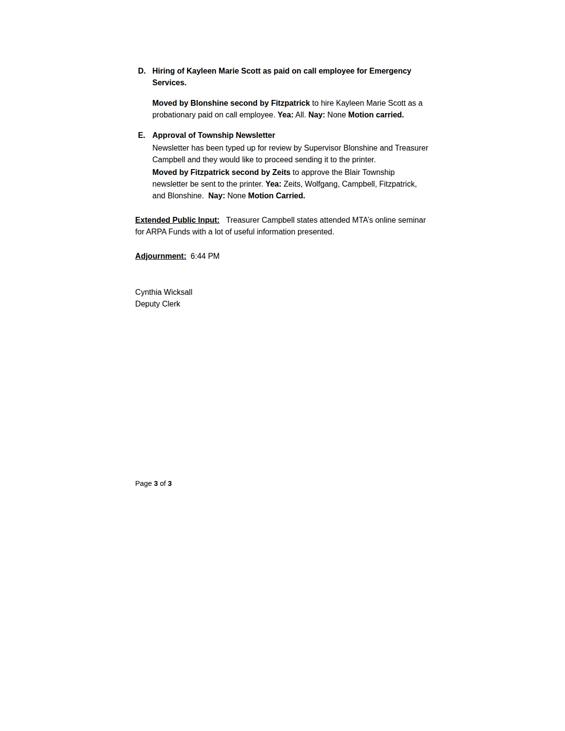D.
Hiring of Kayleen Marie Scott as paid on call employee for Emergency Services.
Moved by Blonshine second by Fitzpatrick to hire Kayleen Marie Scott as a probationary paid on call employee. Yea: All. Nay: None Motion carried.
E.
Approval of Township Newsletter
Newsletter has been typed up for review by Supervisor Blonshine and Treasurer Campbell and they would like to proceed sending it to the printer.
Moved by Fitzpatrick second by Zeits to approve the Blair Township newsletter be sent to the printer. Yea: Zeits, Wolfgang, Campbell, Fitzpatrick, and Blonshine. Nay: None Motion Carried.
Extended Public Input: Treasurer Campbell states attended MTA’s online seminar for ARPA Funds with a lot of useful information presented.
Adjournment: 6:44 PM
Cynthia Wicksall
Deputy Clerk
Page 3 of 3